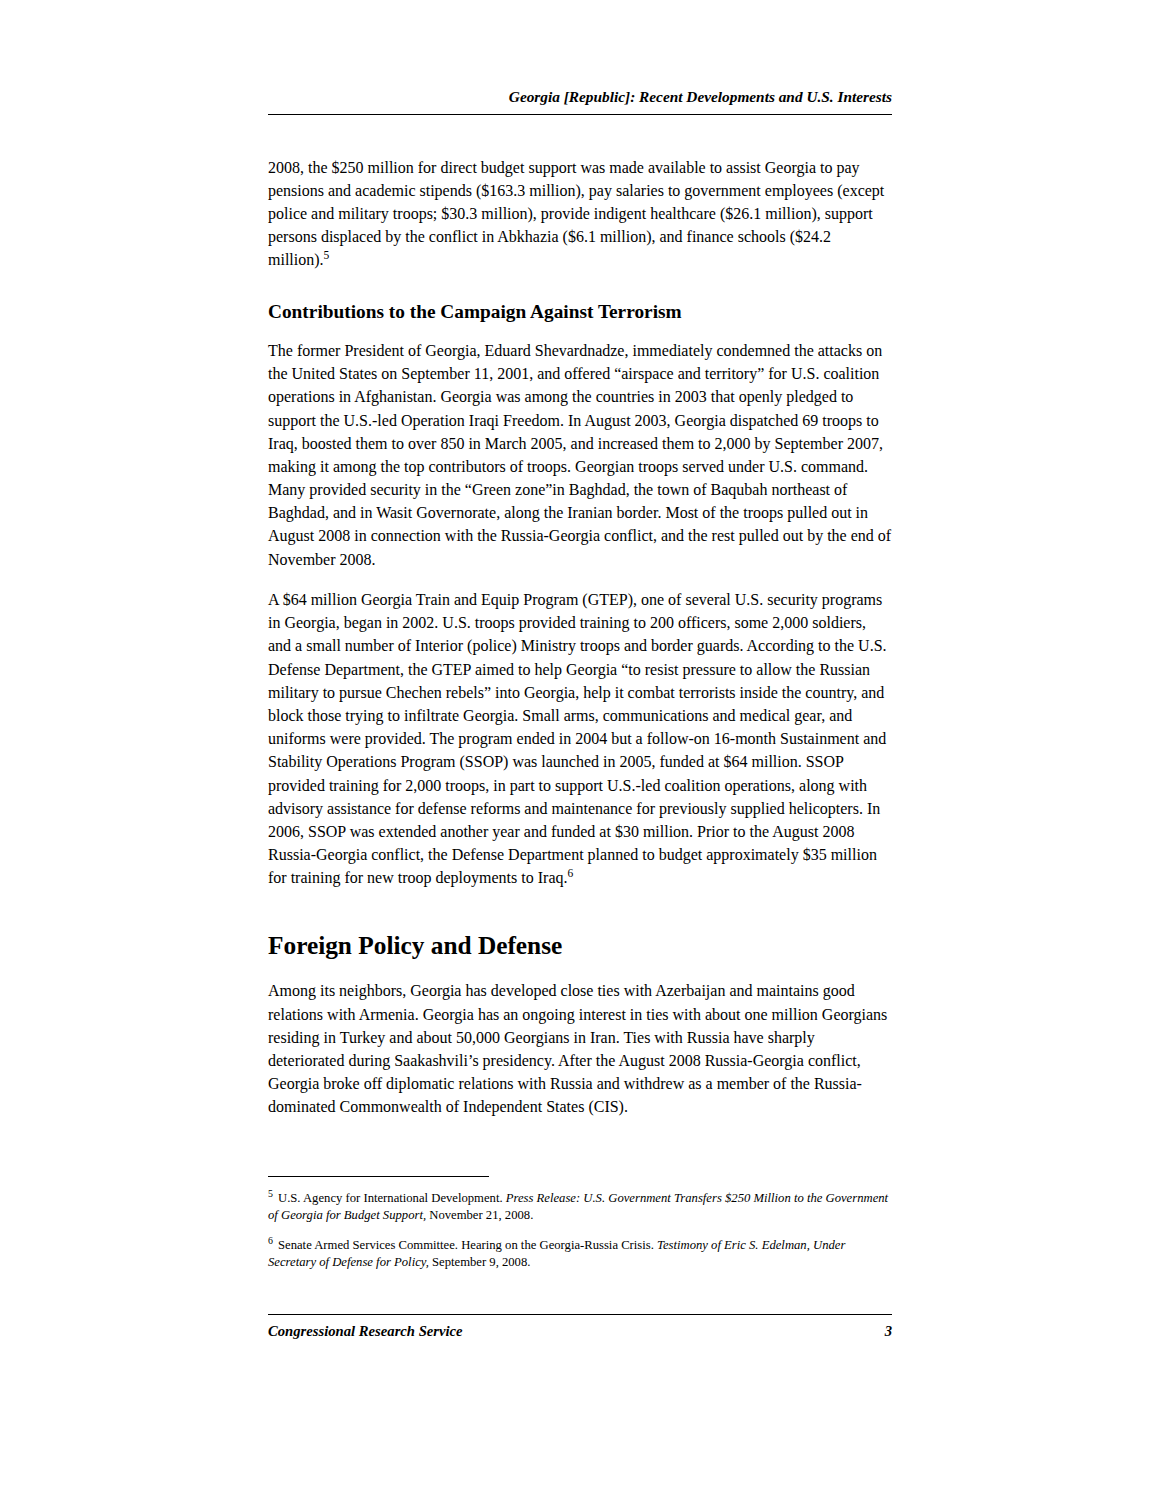Georgia [Republic]: Recent Developments and U.S. Interests
2008, the $250 million for direct budget support was made available to assist Georgia to pay pensions and academic stipends ($163.3 million), pay salaries to government employees (except police and military troops; $30.3 million), provide indigent healthcare ($26.1 million), support persons displaced by the conflict in Abkhazia ($6.1 million), and finance schools ($24.2 million).5
Contributions to the Campaign Against Terrorism
The former President of Georgia, Eduard Shevardnadze, immediately condemned the attacks on the United States on September 11, 2001, and offered “airspace and territory” for U.S. coalition operations in Afghanistan. Georgia was among the countries in 2003 that openly pledged to support the U.S.-led Operation Iraqi Freedom. In August 2003, Georgia dispatched 69 troops to Iraq, boosted them to over 850 in March 2005, and increased them to 2,000 by September 2007, making it among the top contributors of troops. Georgian troops served under U.S. command. Many provided security in the “Green zone”in Baghdad, the town of Baqubah northeast of Baghdad, and in Wasit Governorate, along the Iranian border. Most of the troops pulled out in August 2008 in connection with the Russia-Georgia conflict, and the rest pulled out by the end of November 2008.
A $64 million Georgia Train and Equip Program (GTEP), one of several U.S. security programs in Georgia, began in 2002. U.S. troops provided training to 200 officers, some 2,000 soldiers, and a small number of Interior (police) Ministry troops and border guards. According to the U.S. Defense Department, the GTEP aimed to help Georgia “to resist pressure to allow the Russian military to pursue Chechen rebels” into Georgia, help it combat terrorists inside the country, and block those trying to infiltrate Georgia. Small arms, communications and medical gear, and uniforms were provided. The program ended in 2004 but a follow-on 16-month Sustainment and Stability Operations Program (SSOP) was launched in 2005, funded at $64 million. SSOP provided training for 2,000 troops, in part to support U.S.-led coalition operations, along with advisory assistance for defense reforms and maintenance for previously supplied helicopters. In 2006, SSOP was extended another year and funded at $30 million. Prior to the August 2008 Russia-Georgia conflict, the Defense Department planned to budget approximately $35 million for training for new troop deployments to Iraq.6
Foreign Policy and Defense
Among its neighbors, Georgia has developed close ties with Azerbaijan and maintains good relations with Armenia. Georgia has an ongoing interest in ties with about one million Georgians residing in Turkey and about 50,000 Georgians in Iran. Ties with Russia have sharply deteriorated during Saakashvili’s presidency. After the August 2008 Russia-Georgia conflict, Georgia broke off diplomatic relations with Russia and withdrew as a member of the Russia-dominated Commonwealth of Independent States (CIS).
5 U.S. Agency for International Development. Press Release: U.S. Government Transfers $250 Million to the Government of Georgia for Budget Support, November 21, 2008.
6 Senate Armed Services Committee. Hearing on the Georgia-Russia Crisis. Testimony of Eric S. Edelman, Under Secretary of Defense for Policy, September 9, 2008.
Congressional Research Service 3